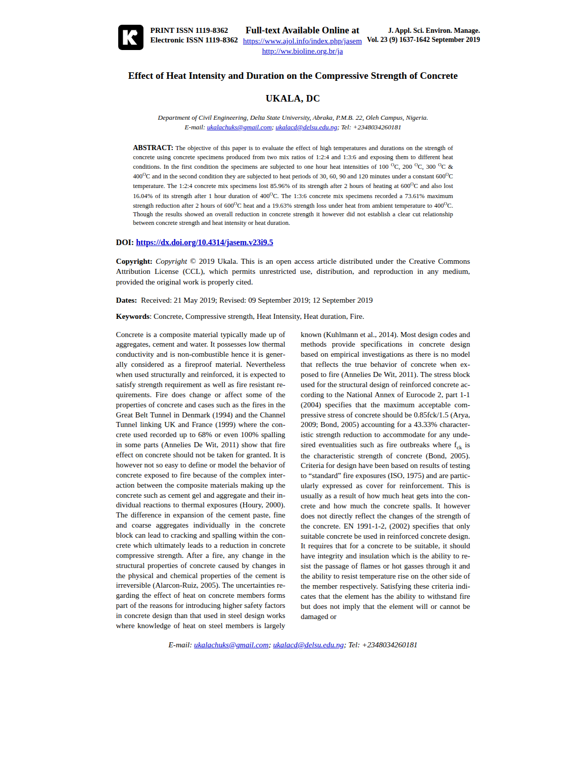PRINT ISSN 1119-8362
Electronic ISSN 1119-8362
Full-text Available Online at
https://www.ajol.info/index.php/jasem
http://ww.bioline.org.br/ja
J. Appl. Sci. Environ. Manage.
Vol. 23 (9) 1637-1642 September 2019
Effect of Heat Intensity and Duration on the Compressive Strength of Concrete
UKALA, DC
Department of Civil Engineering, Delta State University, Abraka, P.M.B. 22, Oleh Campus, Nigeria.
E-mail: ukalachuks@gmail.com; ukalacd@delsu.edu.ng; Tel: +2348034260181
ABSTRACT: The objective of this paper is to evaluate the effect of high temperatures and durations on the strength of concrete using concrete specimens produced from two mix ratios of 1:2:4 and 1:3:6 and exposing them to different heat conditions. In the first condition the specimens are subjected to one hour heat intensities of 100 OC, 200 OC, 300 OC & 400OC and in the second condition they are subjected to heat periods of 30, 60, 90 and 120 minutes under a constant 600OC temperature. The 1:2:4 concrete mix specimens lost 85.96% of its strength after 2 hours of heating at 600OC and also lost 16.04% of its strength after 1 hour duration of 400OC. The 1:3:6 concrete mix specimens recorded a 73.61% maximum strength reduction after 2 hours of 600OC heat and a 19.63% strength loss under heat from ambient temperature to 400OC. Though the results showed an overall reduction in concrete strength it however did not establish a clear cut relationship between concrete strength and heat intensity or heat duration.
DOI: https://dx.doi.org/10.4314/jasem.v23i9.5
Copyright: Copyright © 2019 Ukala. This is an open access article distributed under the Creative Commons Attribution License (CCL), which permits unrestricted use, distribution, and reproduction in any medium, provided the original work is properly cited.
Dates: Received: 21 May 2019; Revised: 09 September 2019; 12 September 2019
Keywords: Concrete, Compressive strength, Heat Intensity, Heat duration, Fire.
Concrete is a composite material typically made up of aggregates, cement and water. It possesses low thermal conductivity and is non-combustible hence it is generally considered as a fireproof material. Nevertheless when used structurally and reinforced, it is expected to satisfy strength requirement as well as fire resistant requirements. Fire does change or affect some of the properties of concrete and cases such as the fires in the Great Belt Tunnel in Denmark (1994) and the Channel Tunnel linking UK and France (1999) where the concrete used recorded up to 68% or even 100% spalling in some parts (Annelies De Wit, 2011) show that fire effect on concrete should not be taken for granted. It is however not so easy to define or model the behavior of concrete exposed to fire because of the complex interaction between the composite materials making up the concrete such as cement gel and aggregate and their individual reactions to thermal exposures (Houry, 2000). The difference in expansion of the cement paste, fine and coarse aggregates individually in the concrete block can lead to cracking and spalling within the concrete which ultimately leads to a reduction in concrete compressive strength. After a fire, any change in the structural properties of concrete caused by changes in the physical and chemical properties of the cement is irreversible (Alarcon-Ruiz, 2005). The uncertainties regarding the effect of heat on concrete members forms part of the reasons for introducing higher safety factors in concrete design than that used in steel design works where knowledge of heat on steel members is largely known (Kuhlmann et al., 2014). Most design codes and methods provide specifications in concrete design based on empirical investigations as there is no model that reflects the true behavior of concrete when exposed to fire (Annelies De Wit, 2011). The stress block used for the structural design of reinforced concrete according to the National Annex of Eurocode 2, part 1-1 (2004) specifies that the maximum acceptable compressive stress of concrete should be 0.85fck/1.5 (Arya, 2009; Bond, 2005) accounting for a 43.33% characteristic strength reduction to accommodate for any undesired eventualities such as fire outbreaks where fck is the characteristic strength of concrete (Bond, 2005). Criteria for design have been based on results of testing to “standard” fire exposures (ISO, 1975) and are particularly expressed as cover for reinforcement. This is usually as a result of how much heat gets into the concrete and how much the concrete spalls. It however does not directly reflect the changes of the strength of the concrete. EN 1991-1-2, (2002) specifies that only suitable concrete be used in reinforced concrete design. It requires that for a concrete to be suitable, it should have integrity and insulation which is the ability to resist the passage of flames or hot gasses through it and the ability to resist temperature rise on the other side of the member respectively. Satisfying these criteria indicates that the element has the ability to withstand fire but does not imply that the element will or cannot be damaged or
E-mail: ukalachuks@gmail.com; ukalacd@delsu.edu.ng; Tel: +2348034260181